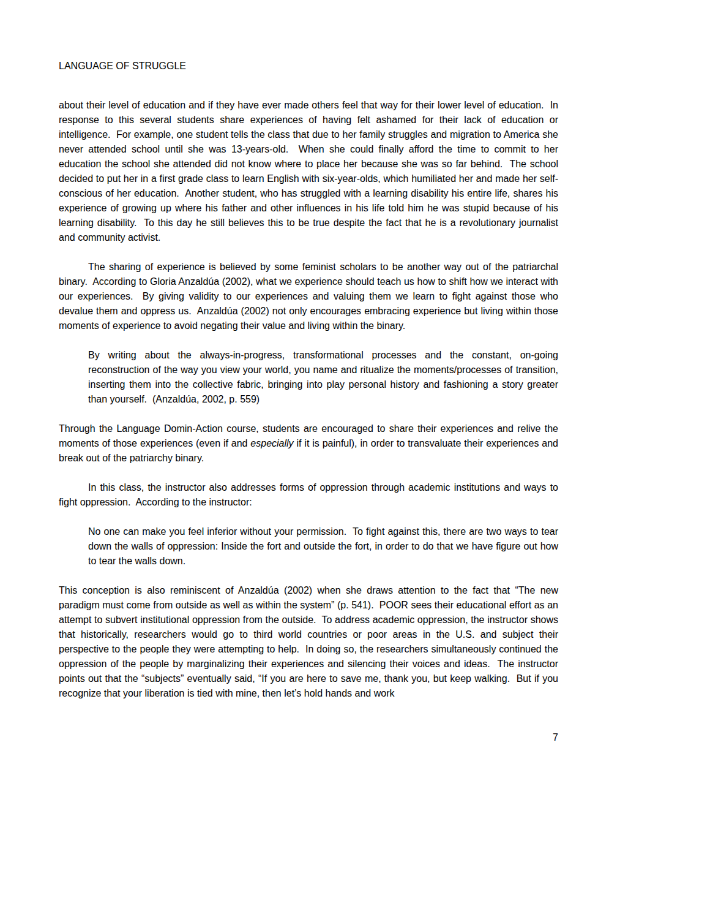LANGUAGE OF STRUGGLE
about their level of education and if they have ever made others feel that way for their lower level of education. In response to this several students share experiences of having felt ashamed for their lack of education or intelligence. For example, one student tells the class that due to her family struggles and migration to America she never attended school until she was 13-years-old. When she could finally afford the time to commit to her education the school she attended did not know where to place her because she was so far behind. The school decided to put her in a first grade class to learn English with six-year-olds, which humiliated her and made her self-conscious of her education. Another student, who has struggled with a learning disability his entire life, shares his experience of growing up where his father and other influences in his life told him he was stupid because of his learning disability. To this day he still believes this to be true despite the fact that he is a revolutionary journalist and community activist.
The sharing of experience is believed by some feminist scholars to be another way out of the patriarchal binary. According to Gloria Anzaldúa (2002), what we experience should teach us how to shift how we interact with our experiences. By giving validity to our experiences and valuing them we learn to fight against those who devalue them and oppress us. Anzaldúa (2002) not only encourages embracing experience but living within those moments of experience to avoid negating their value and living within the binary.
By writing about the always-in-progress, transformational processes and the constant, on-going reconstruction of the way you view your world, you name and ritualize the moments/processes of transition, inserting them into the collective fabric, bringing into play personal history and fashioning a story greater than yourself. (Anzaldúa, 2002, p. 559)
Through the Language Domin-Action course, students are encouraged to share their experiences and relive the moments of those experiences (even if and especially if it is painful), in order to transvaluate their experiences and break out of the patriarchy binary.
In this class, the instructor also addresses forms of oppression through academic institutions and ways to fight oppression. According to the instructor:
No one can make you feel inferior without your permission. To fight against this, there are two ways to tear down the walls of oppression: Inside the fort and outside the fort, in order to do that we have figure out how to tear the walls down.
This conception is also reminiscent of Anzaldúa (2002) when she draws attention to the fact that “The new paradigm must come from outside as well as within the system” (p. 541). POOR sees their educational effort as an attempt to subvert institutional oppression from the outside. To address academic oppression, the instructor shows that historically, researchers would go to third world countries or poor areas in the U.S. and subject their perspective to the people they were attempting to help. In doing so, the researchers simultaneously continued the oppression of the people by marginalizing their experiences and silencing their voices and ideas. The instructor points out that the “subjects” eventually said, “If you are here to save me, thank you, but keep walking. But if you recognize that your liberation is tied with mine, then let’s hold hands and work
7